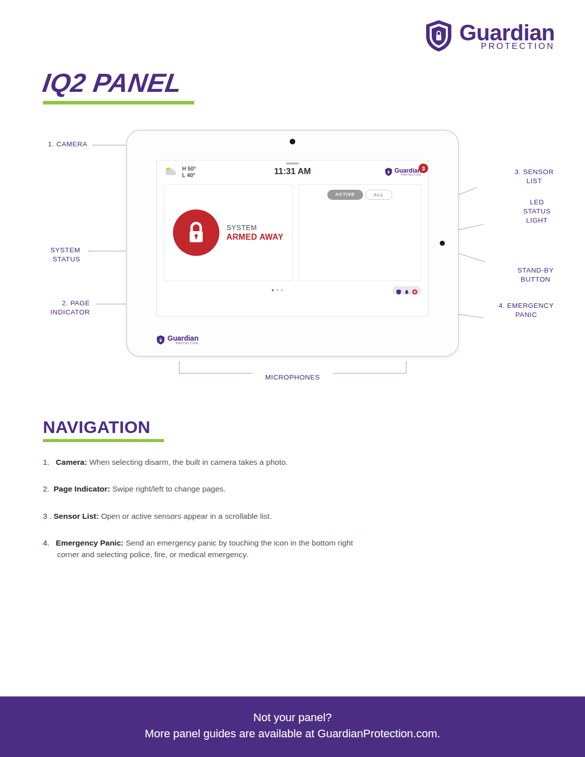Guardian
PROTECTION
IQ2 PANEL
1. CAMERA
SYSTEM
STATUS
2. PAGE
INDICATOR
3. SENSOR
LIST
LED
STATUS
LIGHT
STAND-BY
BUTTON
4. EMERGENCY
PANIC
MICROPHONES
H 50°
L 40°
11:31 AM
Guardian
PROTECTION
3
SYSTEM
ARMED AWAY
ACTIVE
ALL
Guardian
PROTECTION
NAVIGATION
1. Camera: When selecting disarm, the built in camera takes a photo.
2. Page Indicator: Swipe right/left to change pages.
3. Sensor List: Open or active sensors appear in a scrollable list.
4. Emergency Panic: Send an emergency panic by touching the icon in the bottom right corner and selecting police, fire, or medical emergency.
Not your panel?
More panel guides are available at GuardianProtection.com.